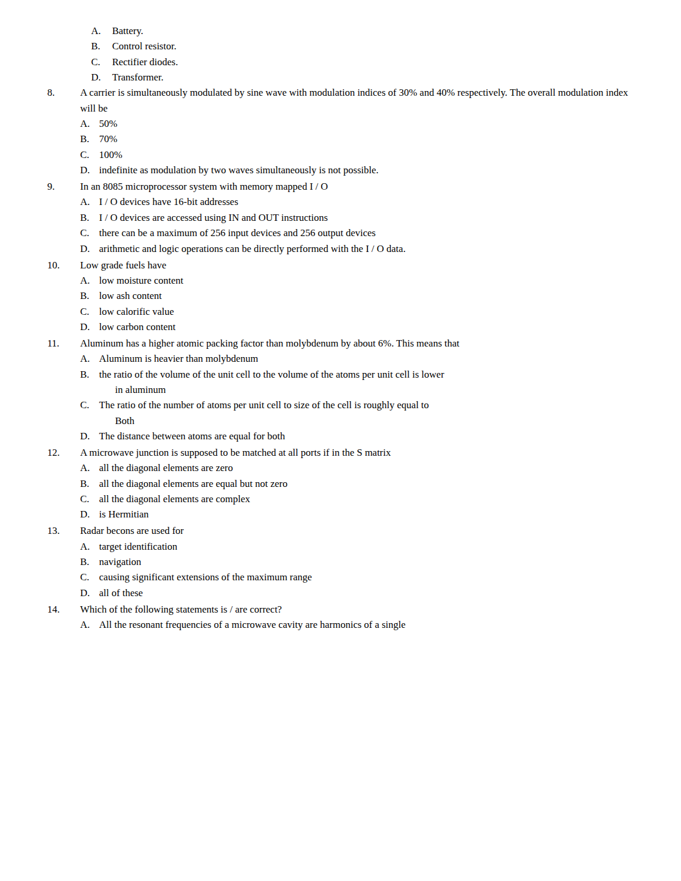A. Battery.
B. Control resistor.
C. Rectifier diodes.
D. Transformer.
8.
A carrier is simultaneously modulated by sine wave with modulation indices of 30% and 40% respectively. The overall modulation index will be
A. 50%
B. 70%
C. 100%
D. indefinite as modulation by two waves simultaneously is not possible.
9.
In an 8085 microprocessor system with memory mapped I / O
A. I / O devices have 16-bit addresses
B. I / O devices are accessed using IN and OUT instructions
C. there can be a maximum of 256 input devices and 256 output devices
D. arithmetic and logic operations can be directly performed with the I / O data.
10.
Low grade fuels have
A. low moisture content
B. low ash content
C. low calorific value
D. low carbon content
11.
Aluminum has a higher atomic packing factor than molybdenum by about 6%. This means that
A. Aluminum is heavier than molybdenum
B. the ratio of the volume of the unit cell to the volume of the atoms per unit cell is lower in aluminum
C. The ratio of the number of atoms per unit cell to size of the cell is roughly equal to Both
D. The distance between atoms are equal for both
12.
A microwave junction is supposed to be matched at all ports if in the S matrix
A. all the diagonal elements are zero
B. all the diagonal elements are equal but not zero
C. all the diagonal elements are complex
D. is Hermitian
13.
Radar becons are used for
A. target identification
B. navigation
C. causing significant extensions of the maximum range
D. all of these
14.
Which of the following statements is / are correct?
A. All the resonant frequencies of a microwave cavity are harmonics of a single